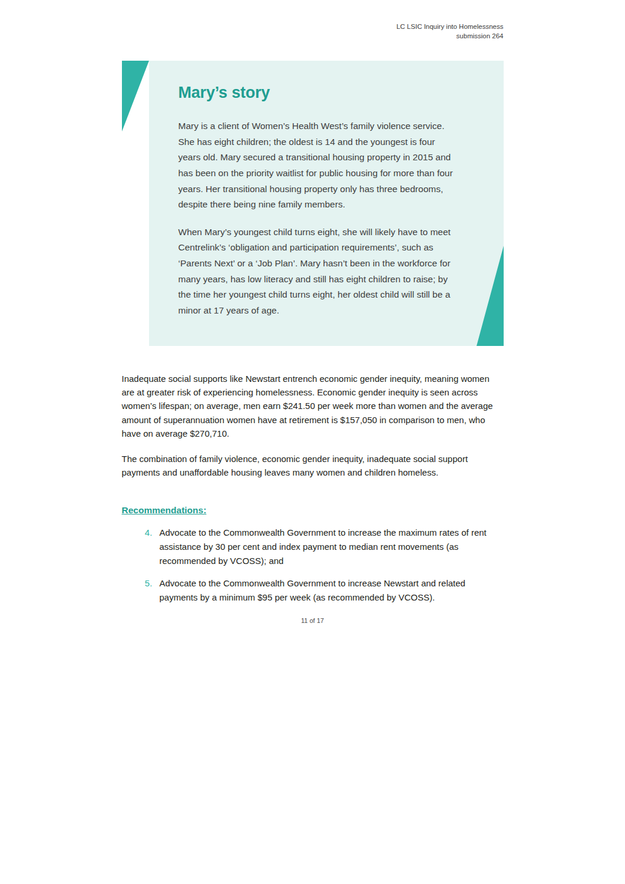LC LSIC Inquiry into Homelessness
submission 264
Mary’s story
Mary is a client of Women’s Health West’s family violence service. She has eight children; the oldest is 14 and the youngest is four years old. Mary secured a transitional housing property in 2015 and has been on the priority waitlist for public housing for more than four years. Her transitional housing property only has three bedrooms, despite there being nine family members.
When Mary’s youngest child turns eight, she will likely have to meet Centrelink’s ‘obligation and participation requirements’, such as ‘Parents Next’ or a ‘Job Plan’. Mary hasn’t been in the workforce for many years, has low literacy and still has eight children to raise; by the time her youngest child turns eight, her oldest child will still be a minor at 17 years of age.
Inadequate social supports like Newstart entrench economic gender inequity, meaning women are at greater risk of experiencing homelessness. Economic gender inequity is seen across women’s lifespan; on average, men earn $241.50 per week more than women and the average amount of superannuation women have at retirement is $157,050 in comparison to men, who have on average $270,710.
The combination of family violence, economic gender inequity, inadequate social support payments and unaffordable housing leaves many women and children homeless.
Recommendations:
Advocate to the Commonwealth Government to increase the maximum rates of rent assistance by 30 per cent and index payment to median rent movements (as recommended by VCOSS); and
Advocate to the Commonwealth Government to increase Newstart and related payments by a minimum $95 per week (as recommended by VCOSS).
11 of 17